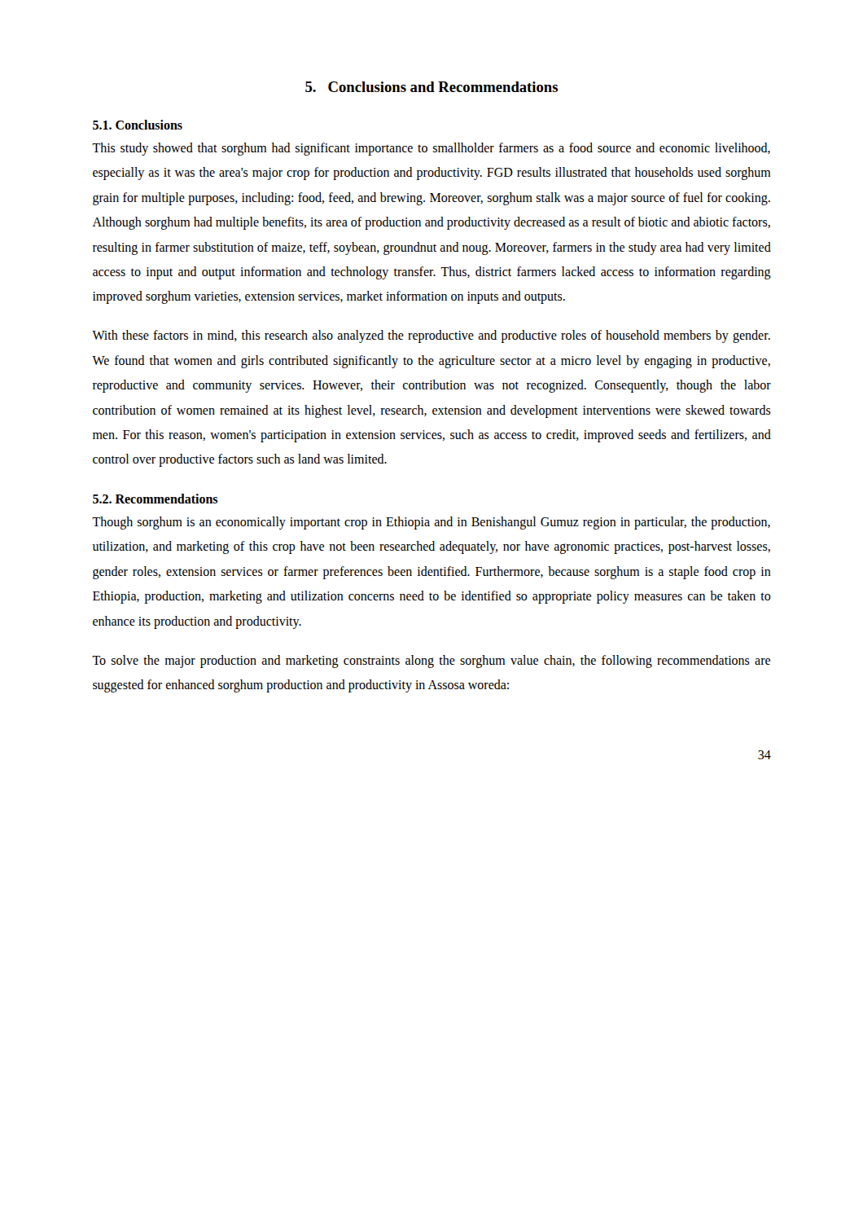5. Conclusions and Recommendations
5.1. Conclusions
This study showed that sorghum had significant importance to smallholder farmers as a food source and economic livelihood, especially as it was the area's major crop for production and productivity. FGD results illustrated that households used sorghum grain for multiple purposes, including: food, feed, and brewing. Moreover, sorghum stalk was a major source of fuel for cooking. Although sorghum had multiple benefits, its area of production and productivity decreased as a result of biotic and abiotic factors, resulting in farmer substitution of maize, teff, soybean, groundnut and noug. Moreover, farmers in the study area had very limited access to input and output information and technology transfer. Thus, district farmers lacked access to information regarding improved sorghum varieties, extension services, market information on inputs and outputs.
With these factors in mind, this research also analyzed the reproductive and productive roles of household members by gender. We found that women and girls contributed significantly to the agriculture sector at a micro level by engaging in productive, reproductive and community services. However, their contribution was not recognized. Consequently, though the labor contribution of women remained at its highest level, research, extension and development interventions were skewed towards men. For this reason, women's participation in extension services, such as access to credit, improved seeds and fertilizers, and control over productive factors such as land was limited.
5.2. Recommendations
Though sorghum is an economically important crop in Ethiopia and in Benishangul Gumuz region in particular, the production, utilization, and marketing of this crop have not been researched adequately, nor have agronomic practices, post-harvest losses, gender roles, extension services or farmer preferences been identified. Furthermore, because sorghum is a staple food crop in Ethiopia, production, marketing and utilization concerns need to be identified so appropriate policy measures can be taken to enhance its production and productivity.
To solve the major production and marketing constraints along the sorghum value chain, the following recommendations are suggested for enhanced sorghum production and productivity in Assosa woreda:
34